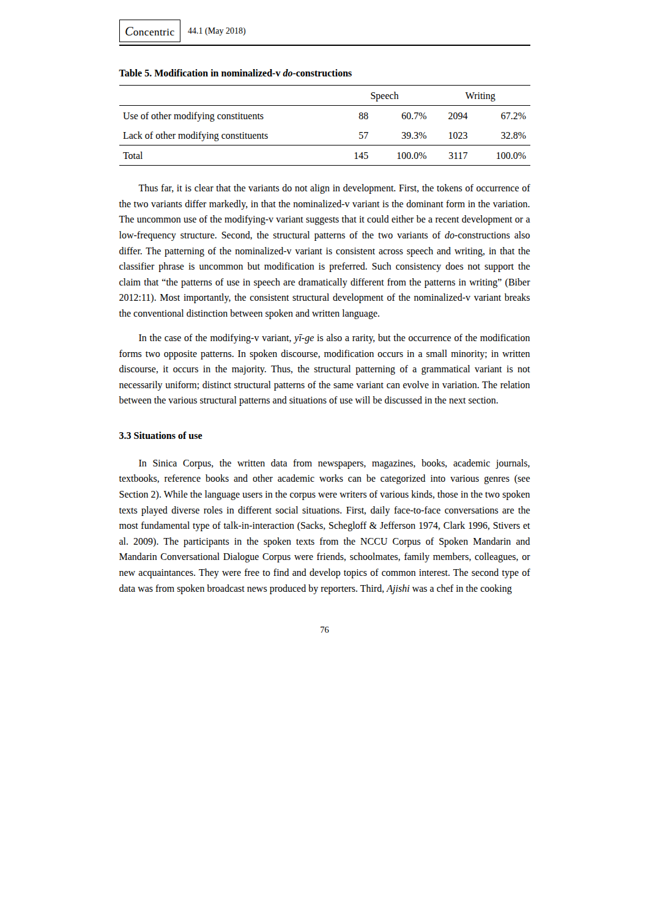Concentric 44.1 (May 2018)
Table 5. Modification in nominalized-v do -constructions
| | Speech | Writing |
| --- | --- | --- |
| Use of other modifying constituents | 88 | 60.7% | 2094 | 67.2% |
| Lack of other modifying constituents | 57 | 39.3% | 1023 | 32.8% |
| Total | 145 | 100.0% | 3117 | 100.0% |
Thus far, it is clear that the variants do not align in development. First, the tokens of occurrence of the two variants differ markedly, in that the nominalized-v variant is the dominant form in the variation. The uncommon use of the modifying-v variant suggests that it could either be a recent development or a low-frequency structure. Second, the structural patterns of the two variants of do-constructions also differ. The patterning of the nominalized-v variant is consistent across speech and writing, in that the classifier phrase is uncommon but modification is preferred. Such consistency does not support the claim that “the patterns of use in speech are dramatically different from the patterns in writing” (Biber 2012:11). Most importantly, the consistent structural development of the nominalized-v variant breaks the conventional distinction between spoken and written language.
In the case of the modifying-v variant, yī-ge is also a rarity, but the occurrence of the modification forms two opposite patterns. In spoken discourse, modification occurs in a small minority; in written discourse, it occurs in the majority. Thus, the structural patterning of a grammatical variant is not necessarily uniform; distinct structural patterns of the same variant can evolve in variation. The relation between the various structural patterns and situations of use will be discussed in the next section.
3.3 Situations of use
In Sinica Corpus, the written data from newspapers, magazines, books, academic journals, textbooks, reference books and other academic works can be categorized into various genres (see Section 2). While the language users in the corpus were writers of various kinds, those in the two spoken texts played diverse roles in different social situations. First, daily face-to-face conversations are the most fundamental type of talk-in-interaction (Sacks, Schegloff & Jefferson 1974, Clark 1996, Stivers et al. 2009). The participants in the spoken texts from the NCCU Corpus of Spoken Mandarin and Mandarin Conversational Dialogue Corpus were friends, schoolmates, family members, colleagues, or new acquaintances. They were free to find and develop topics of common interest. The second type of data was from spoken broadcast news produced by reporters. Third, Ajishi was a chef in the cooking
76